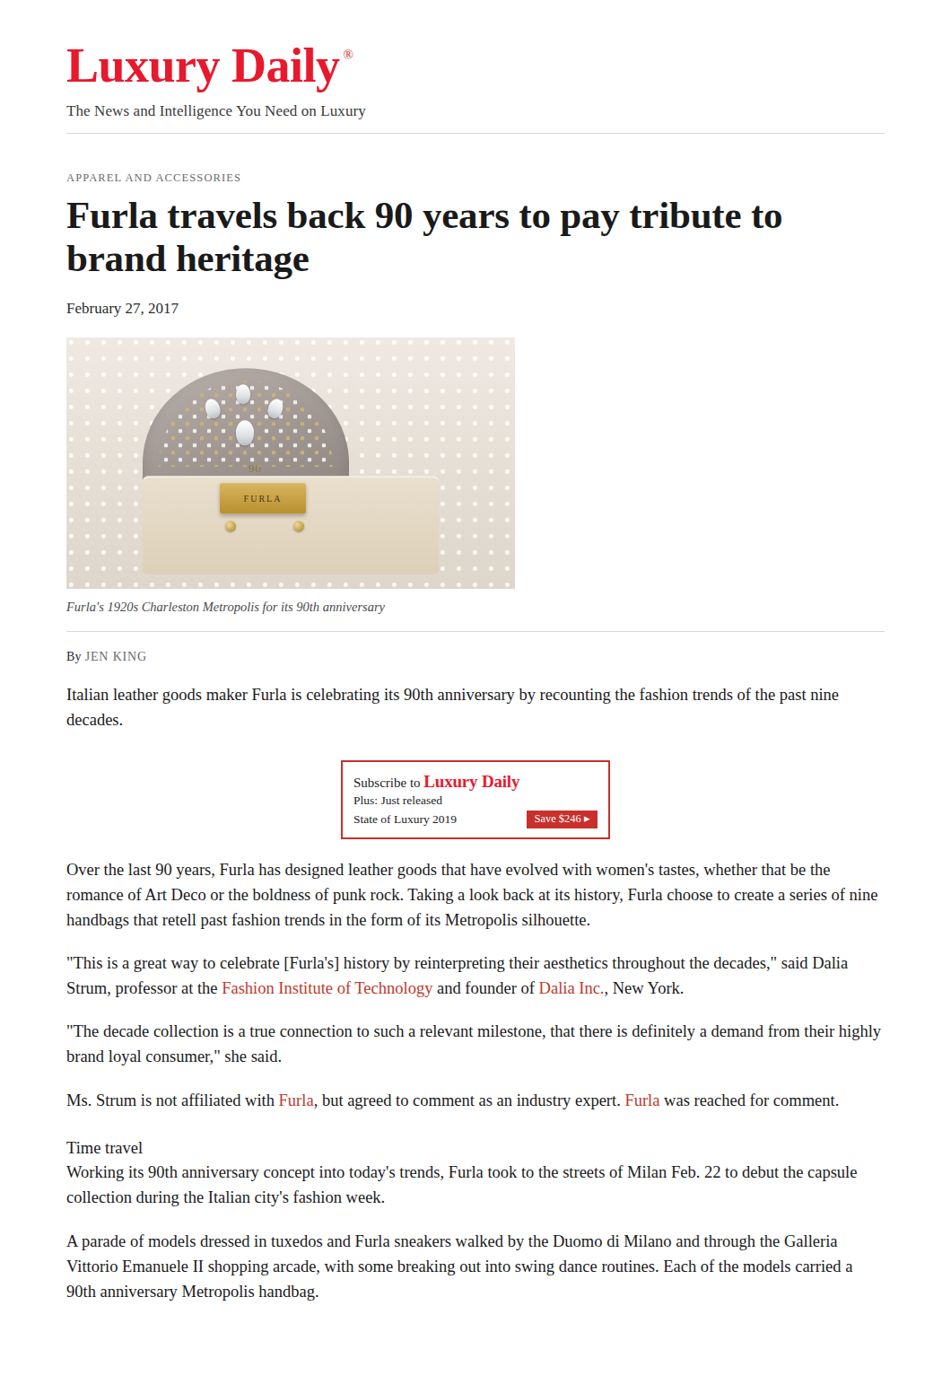Luxury Daily ®
The News and Intelligence You Need on Luxury
Apparel and Accessories
Furla travels back 90 years to pay tribute to brand heritage
February 27, 2017
90
Furla's 1920s Charleston Metropolis for its 90th anniversary
By Jen King
Italian leather goods maker Furla is celebrating its 90th anniversary by recounting the fashion trends of the past nine decades.
Subscribe to Luxury Daily
Plus: Just released
State of Luxury 2019 Save $246 ▸
Over the last 90 years, Furla has designed leather goods that have evolved with women's tastes, whether that be the romance of Art Deco or the boldness of punk rock. Taking a look back at its history, Furla choose to create a series of nine handbags that retell past fashion trends in the form of its Metropolis silhouette.
"This is a great way to celebrate [Furla's] history by reinterpreting their aesthetics throughout the decades," said Dalia Strum, professor at the Fashion Institute of Technology and founder of Dalia Inc., New York.
"The decade collection is a true connection to such a relevant milestone, that there is definitely a demand from their highly brand loyal consumer," she said.
Ms. Strum is not affiliated with Furla, but agreed to comment as an industry expert. Furla was reached for comment.
Time travel
Working its 90th anniversary concept into today's trends, Furla took to the streets of Milan Feb. 22 to debut the capsule collection during the Italian city's fashion week.
A parade of models dressed in tuxedos and Furla sneakers walked by the Duomo di Milano and through the Galleria Vittorio Emanuele II shopping arcade, with some breaking out into swing dance routines. Each of the models carried a 90th anniversary Metropolis handbag.